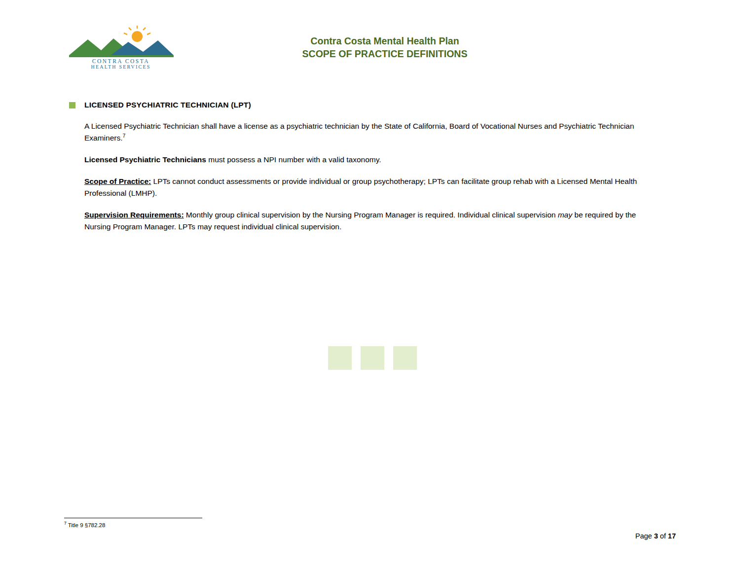CONTRA COSTA HEALTH SERVICES
Contra Costa Mental Health Plan
SCOPE OF PRACTICE DEFINITIONS
LICENSED PSYCHIATRIC TECHNICIAN (LPT)
A Licensed Psychiatric Technician shall have a license as a psychiatric technician by the State of California, Board of Vocational Nurses and Psychiatric Technician Examiners.7
Licensed Psychiatric Technicians must possess a NPI number with a valid taxonomy.
Scope of Practice: LPTs cannot conduct assessments or provide individual or group psychotherapy; LPTs can facilitate group rehab with a Licensed Mental Health Professional (LMHP).
Supervision Requirements: Monthly group clinical supervision by the Nursing Program Manager is required. Individual clinical supervision may be required by the Nursing Program Manager. LPTs may request individual clinical supervision.
7 Title 9 §782.28
Page 3 of 17